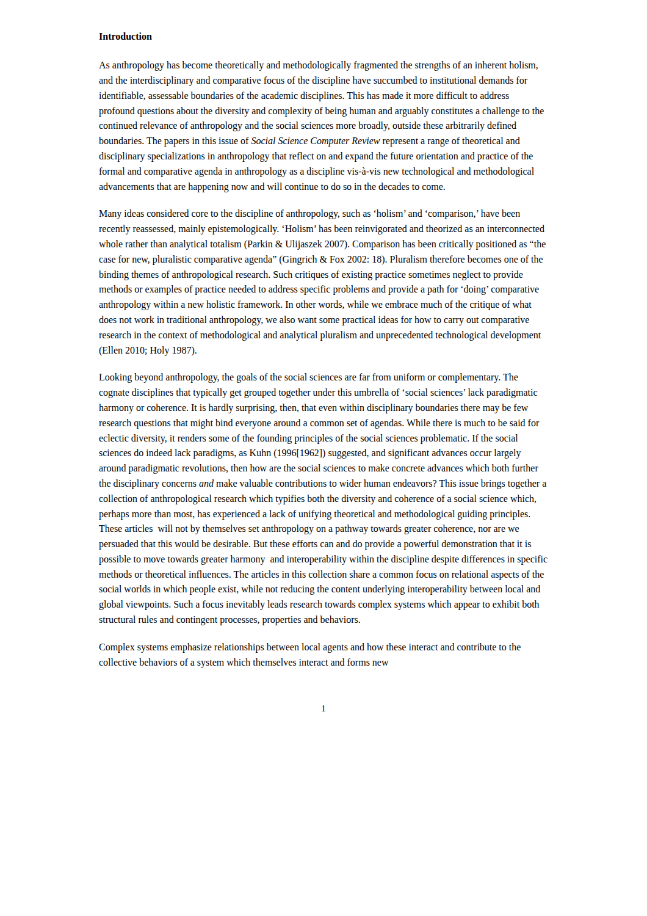Introduction
As anthropology has become theoretically and methodologically fragmented the strengths of an inherent holism, and the interdisciplinary and comparative focus of the discipline have succumbed to institutional demands for identifiable, assessable boundaries of the academic disciplines. This has made it more difficult to address profound questions about the diversity and complexity of being human and arguably constitutes a challenge to the continued relevance of anthropology and the social sciences more broadly, outside these arbitrarily defined boundaries. The papers in this issue of Social Science Computer Review represent a range of theoretical and disciplinary specializations in anthropology that reflect on and expand the future orientation and practice of the formal and comparative agenda in anthropology as a discipline vis-à-vis new technological and methodological advancements that are happening now and will continue to do so in the decades to come.
Many ideas considered core to the discipline of anthropology, such as ‘holism’ and ‘comparison,’ have been recently reassessed, mainly epistemologically. ‘Holism’ has been reinvigorated and theorized as an interconnected whole rather than analytical totalism (Parkin & Ulijaszek 2007). Comparison has been critically positioned as “the case for new, pluralistic comparative agenda” (Gingrich & Fox 2002: 18). Pluralism therefore becomes one of the binding themes of anthropological research. Such critiques of existing practice sometimes neglect to provide methods or examples of practice needed to address specific problems and provide a path for ‘doing’ comparative anthropology within a new holistic framework. In other words, while we embrace much of the critique of what does not work in traditional anthropology, we also want some practical ideas for how to carry out comparative research in the context of methodological and analytical pluralism and unprecedented technological development (Ellen 2010; Holy 1987).
Looking beyond anthropology, the goals of the social sciences are far from uniform or complementary. The cognate disciplines that typically get grouped together under this umbrella of ‘social sciences’ lack paradigmatic harmony or coherence. It is hardly surprising, then, that even within disciplinary boundaries there may be few research questions that might bind everyone around a common set of agendas. While there is much to be said for eclectic diversity, it renders some of the founding principles of the social sciences problematic. If the social sciences do indeed lack paradigms, as Kuhn (1996[1962]) suggested, and significant advances occur largely around paradigmatic revolutions, then how are the social sciences to make concrete advances which both further the disciplinary concerns and make valuable contributions to wider human endeavors? This issue brings together a collection of anthropological research which typifies both the diversity and coherence of a social science which, perhaps more than most, has experienced a lack of unifying theoretical and methodological guiding principles. These articles will not by themselves set anthropology on a pathway towards greater coherence, nor are we persuaded that this would be desirable. But these efforts can and do provide a powerful demonstration that it is possible to move towards greater harmony and interoperability within the discipline despite differences in specific methods or theoretical influences. The articles in this collection share a common focus on relational aspects of the social worlds in which people exist, while not reducing the content underlying interoperability between local and global viewpoints. Such a focus inevitably leads research towards complex systems which appear to exhibit both structural rules and contingent processes, properties and behaviors.
Complex systems emphasize relationships between local agents and how these interact and contribute to the collective behaviors of a system which themselves interact and forms new
1